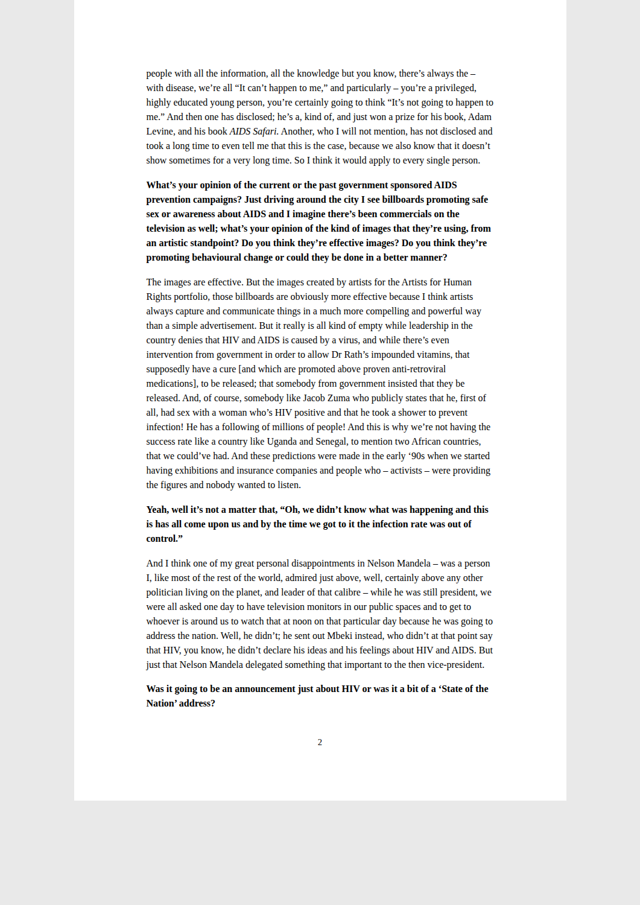people with all the information, all the knowledge but you know, there’s always the – with disease, we’re all “It can’t happen to me,” and particularly – you’re a privileged, highly educated young person, you’re certainly going to think “It’s not going to happen to me.” And then one has disclosed; he’s a, kind of, and just won a prize for his book, Adam Levine, and his book AIDS Safari. Another, who I will not mention, has not disclosed and took a long time to even tell me that this is the case, because we also know that it doesn’t show sometimes for a very long time. So I think it would apply to every single person.
What’s your opinion of the current or the past government sponsored AIDS prevention campaigns? Just driving around the city I see billboards promoting safe sex or awareness about AIDS and I imagine there’s been commercials on the television as well; what’s your opinion of the kind of images that they’re using, from an artistic standpoint? Do you think they’re effective images? Do you think they’re promoting behavioural change or could they be done in a better manner?
The images are effective. But the images created by artists for the Artists for Human Rights portfolio, those billboards are obviously more effective because I think artists always capture and communicate things in a much more compelling and powerful way than a simple advertisement. But it really is all kind of empty while leadership in the country denies that HIV and AIDS is caused by a virus, and while there’s even intervention from government in order to allow Dr Rath’s impounded vitamins, that supposedly have a cure [and which are promoted above proven anti-retroviral medications], to be released; that somebody from government insisted that they be released. And, of course, somebody like Jacob Zuma who publicly states that he, first of all, had sex with a woman who’s HIV positive and that he took a shower to prevent infection! He has a following of millions of people! And this is why we’re not having the success rate like a country like Uganda and Senegal, to mention two African countries, that we could’ve had. And these predictions were made in the early ‘90s when we started having exhibitions and insurance companies and people who – activists – were providing the figures and nobody wanted to listen.
Yeah, well it’s not a matter that, “Oh, we didn’t know what was happening and this is has all come upon us and by the time we got to it the infection rate was out of control.”
And I think one of my great personal disappointments in Nelson Mandela – was a person I, like most of the rest of the world, admired just above, well, certainly above any other politician living on the planet, and leader of that calibre – while he was still president, we were all asked one day to have television monitors in our public spaces and to get to whoever is around us to watch that at noon on that particular day because he was going to address the nation. Well, he didn’t; he sent out Mbeki instead, who didn’t at that point say that HIV, you know, he didn’t declare his ideas and his feelings about HIV and AIDS. But just that Nelson Mandela delegated something that important to the then vice-president.
Was it going to be an announcement just about HIV or was it a bit of a ‘State of the Nation’ address?
2